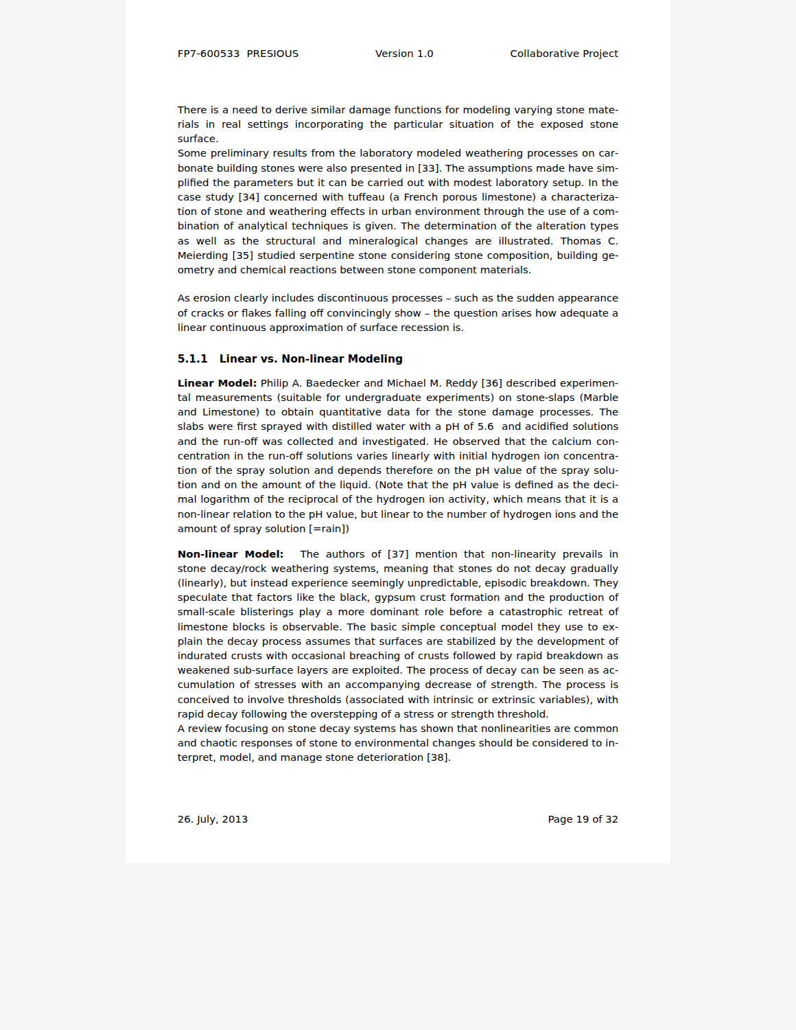FP7-600533 PRESIOUS Version 1.0 Collaborative Project
There is a need to derive similar damage functions for modeling varying stone materials in real settings incorporating the particular situation of the exposed stone surface.
Some preliminary results from the laboratory modeled weathering processes on carbonate building stones were also presented in [33]. The assumptions made have simplified the parameters but it can be carried out with modest laboratory setup. In the case study [34] concerned with tuffeau (a French porous limestone) a characterization of stone and weathering effects in urban environment through the use of a combination of analytical techniques is given. The determination of the alteration types as well as the structural and mineralogical changes are illustrated. Thomas C. Meierding [35] studied serpentine stone considering stone composition, building geometry and chemical reactions between stone component materials.
As erosion clearly includes discontinuous processes – such as the sudden appearance of cracks or flakes falling off convincingly show – the question arises how adequate a linear continuous approximation of surface recession is.
5.1.1 Linear vs. Non-linear Modeling
Linear Model: Philip A. Baedecker and Michael M. Reddy [36] described experimental measurements (suitable for undergraduate experiments) on stone-slaps (Marble and Limestone) to obtain quantitative data for the stone damage processes. The slabs were first sprayed with distilled water with a pH of 5.6 and acidified solutions and the run-off was collected and investigated. He observed that the calcium concentration in the run-off solutions varies linearly with initial hydrogen ion concentration of the spray solution and depends therefore on the pH value of the spray solution and on the amount of the liquid. (Note that the pH value is defined as the decimal logarithm of the reciprocal of the hydrogen ion activity, which means that it is a non-linear relation to the pH value, but linear to the number of hydrogen ions and the amount of spray solution [=rain])
Non-linear Model: The authors of [37] mention that non-linearity prevails in stone decay/rock weathering systems, meaning that stones do not decay gradually (linearly), but instead experience seemingly unpredictable, episodic breakdown. They speculate that factors like the black, gypsum crust formation and the production of small-scale blisterings play a more dominant role before a catastrophic retreat of limestone blocks is observable. The basic simple conceptual model they use to explain the decay process assumes that surfaces are stabilized by the development of indurated crusts with occasional breaching of crusts followed by rapid breakdown as weakened sub-surface layers are exploited. The process of decay can be seen as accumulation of stresses with an accompanying decrease of strength. The process is conceived to involve thresholds (associated with intrinsic or extrinsic variables), with rapid decay following the overstepping of a stress or strength threshold.
A review focusing on stone decay systems has shown that nonlinearities are common and chaotic responses of stone to environmental changes should be considered to interpret, model, and manage stone deterioration [38].
26. July, 2013 Page 19 of 32